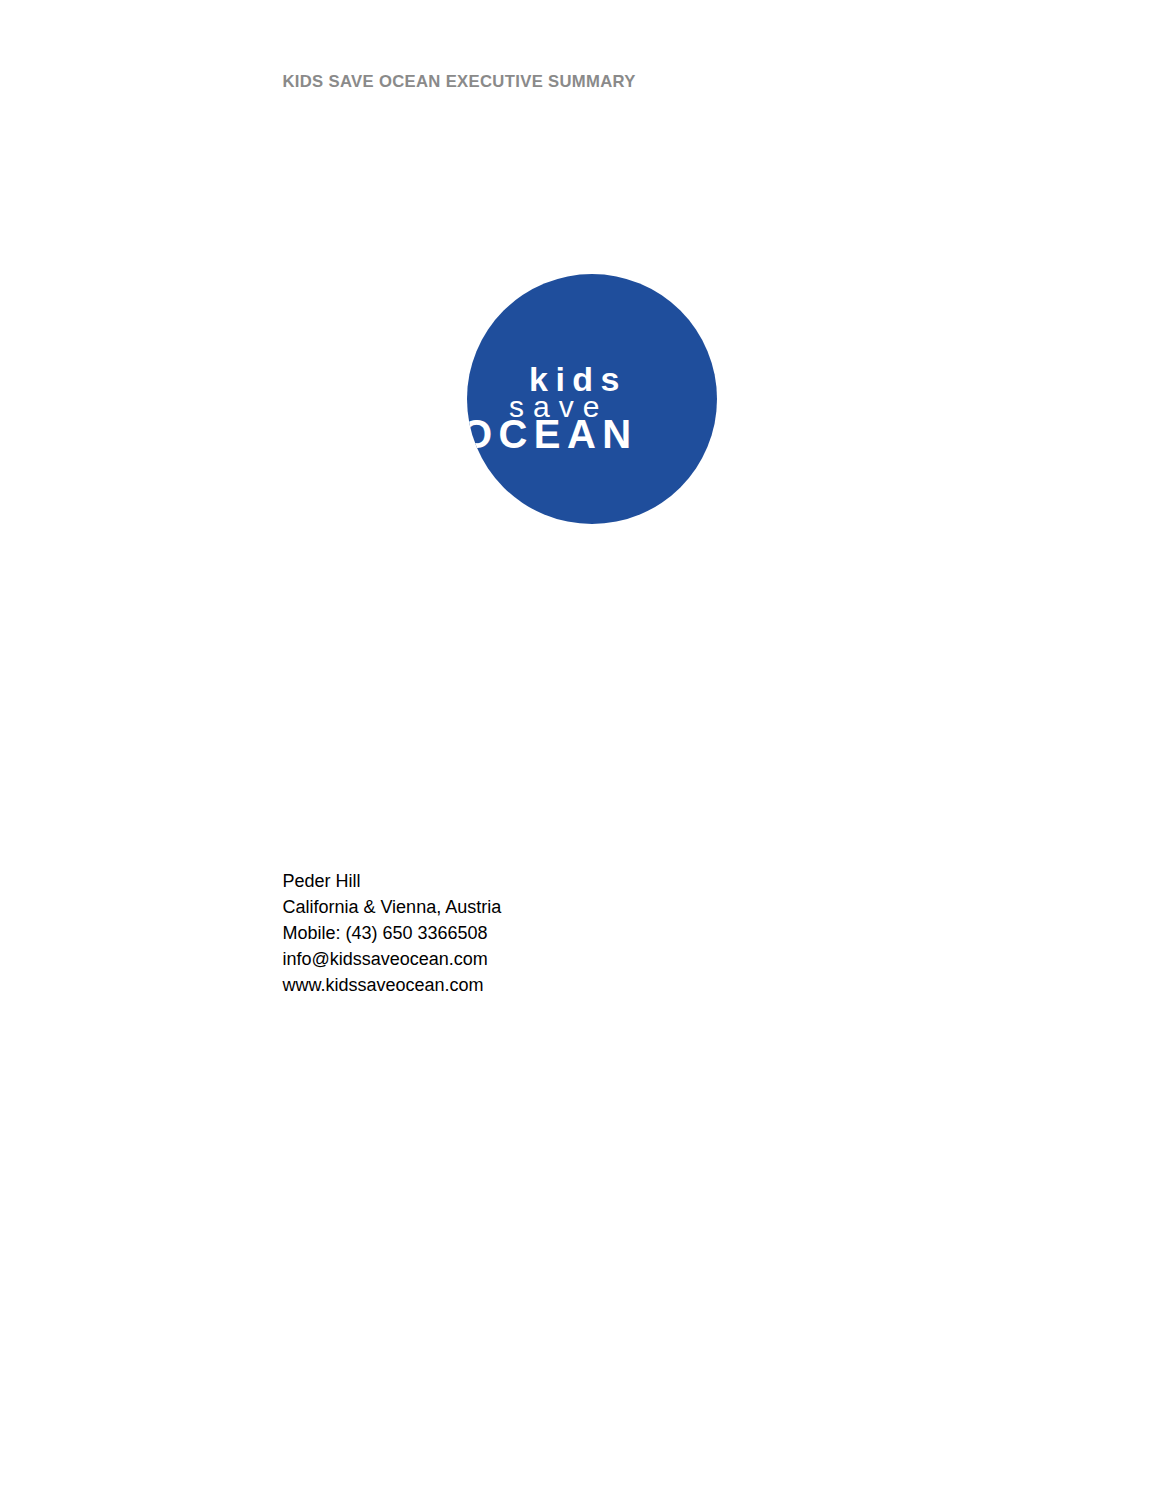KIDS SAVE OCEAN EXECUTIVE SUMMARY
kids save OCEAN
Peder Hill
California & Vienna, Austria
Mobile: (43) 650 3366508
info@kidssaveocean.com
www.kidssaveocean.com